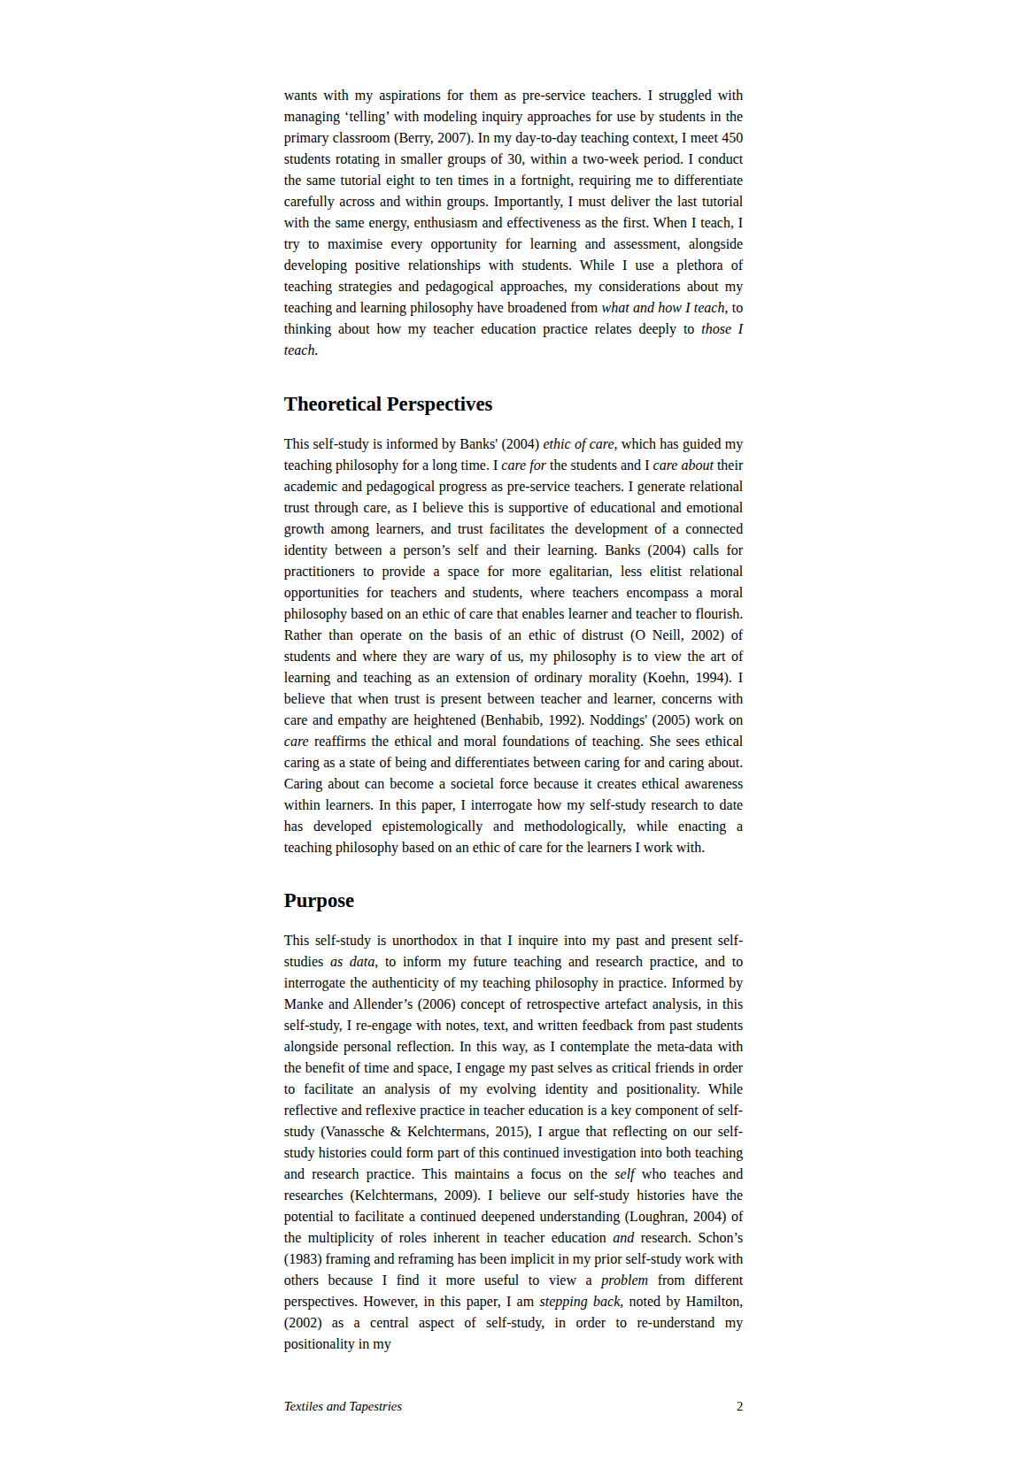wants with my aspirations for them as pre-service teachers. I struggled with managing ‘telling’ with modeling inquiry approaches for use by students in the primary classroom (Berry, 2007). In my day-to-day teaching context, I meet 450 students rotating in smaller groups of 30, within a two-week period. I conduct the same tutorial eight to ten times in a fortnight, requiring me to differentiate carefully across and within groups. Importantly, I must deliver the last tutorial with the same energy, enthusiasm and effectiveness as the first. When I teach, I try to maximise every opportunity for learning and assessment, alongside developing positive relationships with students. While I use a plethora of teaching strategies and pedagogical approaches, my considerations about my teaching and learning philosophy have broadened from what and how I teach, to thinking about how my teacher education practice relates deeply to those I teach.
Theoretical Perspectives
This self-study is informed by Banks' (2004) ethic of care, which has guided my teaching philosophy for a long time. I care for the students and I care about their academic and pedagogical progress as pre-service teachers. I generate relational trust through care, as I believe this is supportive of educational and emotional growth among learners, and trust facilitates the development of a connected identity between a person’s self and their learning. Banks (2004) calls for practitioners to provide a space for more egalitarian, less elitist relational opportunities for teachers and students, where teachers encompass a moral philosophy based on an ethic of care that enables learner and teacher to flourish. Rather than operate on the basis of an ethic of distrust (O Neill, 2002) of students and where they are wary of us, my philosophy is to view the art of learning and teaching as an extension of ordinary morality (Koehn, 1994). I believe that when trust is present between teacher and learner, concerns with care and empathy are heightened (Benhabib, 1992). Noddings' (2005) work on care reaffirms the ethical and moral foundations of teaching. She sees ethical caring as a state of being and differentiates between caring for and caring about. Caring about can become a societal force because it creates ethical awareness within learners. In this paper, I interrogate how my self-study research to date has developed epistemologically and methodologically, while enacting a teaching philosophy based on an ethic of care for the learners I work with.
Purpose
This self-study is unorthodox in that I inquire into my past and present self-studies as data, to inform my future teaching and research practice, and to interrogate the authenticity of my teaching philosophy in practice. Informed by Manke and Allender’s (2006) concept of retrospective artefact analysis, in this self-study, I re-engage with notes, text, and written feedback from past students alongside personal reflection. In this way, as I contemplate the meta-data with the benefit of time and space, I engage my past selves as critical friends in order to facilitate an analysis of my evolving identity and positionality. While reflective and reflexive practice in teacher education is a key component of self-study (Vanassche & Kelchtermans, 2015), I argue that reflecting on our self-study histories could form part of this continued investigation into both teaching and research practice. This maintains a focus on the self who teaches and researches (Kelchtermans, 2009). I believe our self-study histories have the potential to facilitate a continued deepened understanding (Loughran, 2004) of the multiplicity of roles inherent in teacher education and research. Schon’s (1983) framing and reframing has been implicit in my prior self-study work with others because I find it more useful to view a problem from different perspectives. However, in this paper, I am stepping back, noted by Hamilton, (2002) as a central aspect of self-study, in order to re-understand my positionality in my
Textiles and Tapestries 2